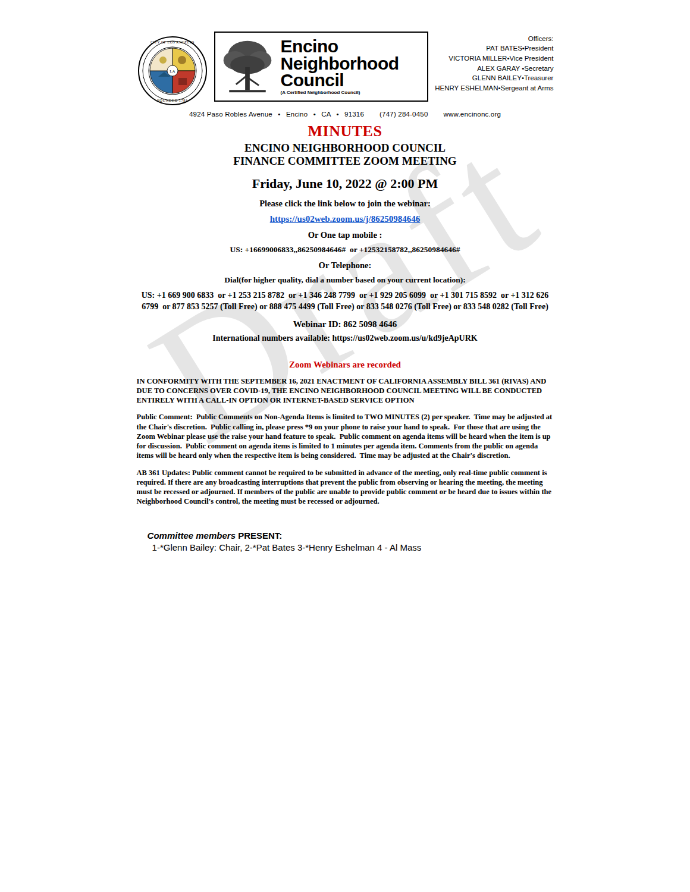Draft
LA FOUNDED 1781 CITY OF LOS ANGELES
Encino
Neighborhood
Council (A Certified Neighborhood Council)
Officers:
PAT BATES•President
VICTORIA MILLER•Vice President
ALEX GARAY •Secretary
GLENN BAILEY•Treasurer
HENRY ESHELMAN•Sergeant at Arms
4924 Paso Robles Avenue • Encino • CA • 91316 (747) 284-0450 www.encinonc.org
MINUTES
ENCINO NEIGHBORHOOD COUNCIL
FINANCE COMMITTEE ZOOM MEETING
Friday, June 10, 2022 @ 2:00 PM
Please click the link below to join the webinar:
https://us02web.zoom.us/j/86250984646
Or One tap mobile :
US: +16699006833,,86250984646# or +12532158782,,86250984646#
Or Telephone:
Dial(for higher quality, dial a number based on your current location):
US: +1 669 900 6833 or +1 253 215 8782 or +1 346 248 7799 or +1 929 205 6099 or +1 301 715 8592 or +1 312 626 6799 or 877 853 5257 (Toll Free) or 888 475 4499 (Toll Free) or 833 548 0276 (Toll Free) or 833 548 0282 (Toll Free)
Webinar ID: 862 5098 4646
International numbers available: https://us02web.zoom.us/u/kd9jeApURK
Zoom Webinars are recorded
IN CONFORMITY WITH THE SEPTEMBER 16, 2021 ENACTMENT OF CALIFORNIA ASSEMBLY BILL 361 (RIVAS) AND DUE TO CONCERNS OVER COVID-19, THE ENCINO NEIGHBORHOOD COUNCIL MEETING WILL BE CONDUCTED ENTIRELY WITH A CALL-IN OPTION OR INTERNET-BASED SERVICE OPTION
Public Comment: Public Comments on Non-Agenda Items is limited to TWO MINUTES (2) per speaker. Time may be adjusted at the Chair's discretion. Public calling in, please press *9 on your phone to raise your hand to speak. For those that are using the Zoom Webinar please use the raise your hand feature to speak. Public comment on agenda items will be heard when the item is up for discussion. Public comment on agenda items is limited to 1 minutes per agenda item. Comments from the public on agenda items will be heard only when the respective item is being considered. Time may be adjusted at the Chair's discretion.
AB 361 Updates: Public comment cannot be required to be submitted in advance of the meeting, only real-time public comment is required. If there are any broadcasting interruptions that prevent the public from observing or hearing the meeting, the meeting must be recessed or adjourned. If members of the public are unable to provide public comment or be heard due to issues within the Neighborhood Council's control, the meeting must be recessed or adjourned.
Committee members PRESENT:
1-*Glenn Bailey: Chair, 2-*Pat Bates 3-*Henry Eshelman 4 - Al Mass